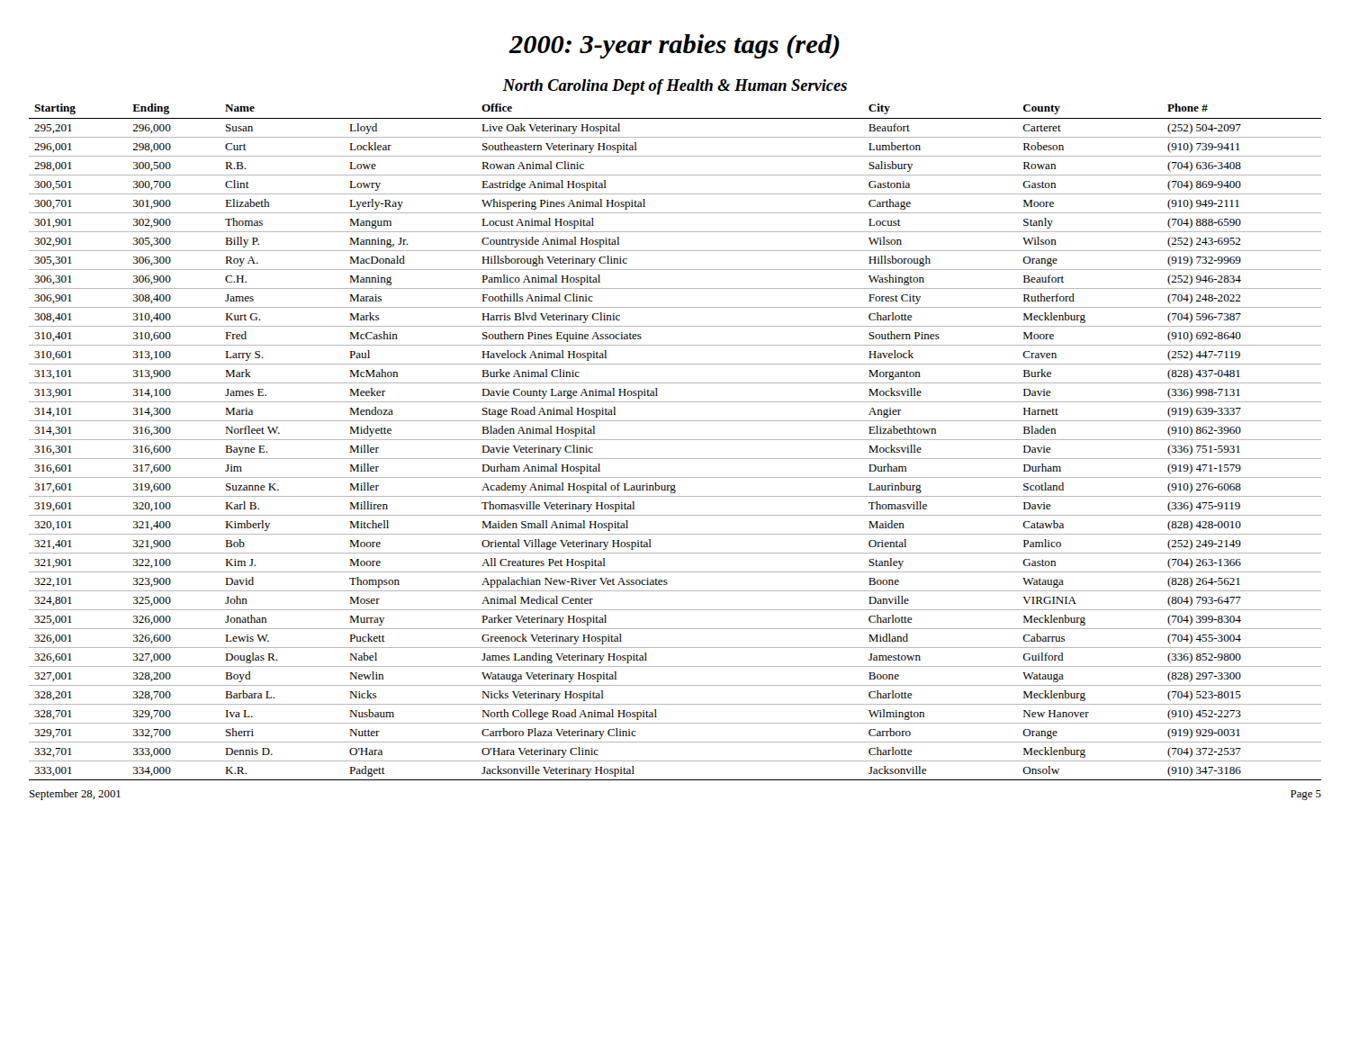2000: 3-year rabies tags (red)
North Carolina Dept of Health & Human Services
| Starting | Ending | Name | | Office | City | County | Phone # |
| --- | --- | --- | --- | --- | --- | --- | --- |
| 295,201 | 296,000 | Susan | Lloyd | Live Oak Veterinary Hospital | Beaufort | Carteret | (252) 504-2097 |
| 296,001 | 298,000 | Curt | Locklear | Southeastern Veterinary Hospital | Lumberton | Robeson | (910) 739-9411 |
| 298,001 | 300,500 | R.B. | Lowe | Rowan Animal Clinic | Salisbury | Rowan | (704) 636-3408 |
| 300,501 | 300,700 | Clint | Lowry | Eastridge Animal Hospital | Gastonia | Gaston | (704) 869-9400 |
| 300,701 | 301,900 | Elizabeth | Lyerly-Ray | Whispering Pines Animal Hospital | Carthage | Moore | (910) 949-2111 |
| 301,901 | 302,900 | Thomas | Mangum | Locust Animal Hospital | Locust | Stanly | (704) 888-6590 |
| 302,901 | 305,300 | Billy P. | Manning, Jr. | Countryside Animal Hospital | Wilson | Wilson | (252) 243-6952 |
| 305,301 | 306,300 | Roy A. | MacDonald | Hillsborough Veterinary Clinic | Hillsborough | Orange | (919) 732-9969 |
| 306,301 | 306,900 | C.H. | Manning | Pamlico Animal Hospital | Washington | Beaufort | (252) 946-2834 |
| 306,901 | 308,400 | James | Marais | Foothills Animal Clinic | Forest City | Rutherford | (704) 248-2022 |
| 308,401 | 310,400 | Kurt G. | Marks | Harris Blvd Veterinary Clinic | Charlotte | Mecklenburg | (704) 596-7387 |
| 310,401 | 310,600 | Fred | McCashin | Southern Pines Equine Associates | Southern Pines | Moore | (910) 692-8640 |
| 310,601 | 313,100 | Larry S. | Paul | Havelock Animal Hospital | Havelock | Craven | (252) 447-7119 |
| 313,101 | 313,900 | Mark | McMahon | Burke Animal Clinic | Morganton | Burke | (828) 437-0481 |
| 313,901 | 314,100 | James E. | Meeker | Davie County Large Animal Hospital | Mocksville | Davie | (336) 998-7131 |
| 314,101 | 314,300 | Maria | Mendoza | Stage Road Animal Hospital | Angier | Harnett | (919) 639-3337 |
| 314,301 | 316,300 | Norfleet W. | Midyette | Bladen Animal Hospital | Elizabethtown | Bladen | (910) 862-3960 |
| 316,301 | 316,600 | Bayne E. | Miller | Davie Veterinary Clinic | Mocksville | Davie | (336) 751-5931 |
| 316,601 | 317,600 | Jim | Miller | Durham Animal Hospital | Durham | Durham | (919) 471-1579 |
| 317,601 | 319,600 | Suzanne K. | Miller | Academy Animal Hospital of Laurinburg | Laurinburg | Scotland | (910) 276-6068 |
| 319,601 | 320,100 | Karl B. | Milliren | Thomasville Veterinary Hospital | Thomasville | Davie | (336) 475-9119 |
| 320,101 | 321,400 | Kimberly | Mitchell | Maiden Small Animal Hospital | Maiden | Catawba | (828) 428-0010 |
| 321,401 | 321,900 | Bob | Moore | Oriental Village Veterinary Hospital | Oriental | Pamlico | (252) 249-2149 |
| 321,901 | 322,100 | Kim J. | Moore | All Creatures Pet Hospital | Stanley | Gaston | (704) 263-1366 |
| 322,101 | 323,900 | David | Thompson | Appalachian New-River Vet Associates | Boone | Watauga | (828) 264-5621 |
| 324,801 | 325,000 | John | Moser | Animal Medical Center | Danville | VIRGINIA | (804) 793-6477 |
| 325,001 | 326,000 | Jonathan | Murray | Parker Veterinary Hospital | Charlotte | Mecklenburg | (704) 399-8304 |
| 326,001 | 326,600 | Lewis W. | Puckett | Greenock Veterinary Hospital | Midland | Cabarrus | (704) 455-3004 |
| 326,601 | 327,000 | Douglas R. | Nabel | James Landing Veterinary Hospital | Jamestown | Guilford | (336) 852-9800 |
| 327,001 | 328,200 | Boyd | Newlin | Watauga Veterinary Hospital | Boone | Watauga | (828) 297-3300 |
| 328,201 | 328,700 | Barbara L. | Nicks | Nicks Veterinary Hospital | Charlotte | Mecklenburg | (704) 523-8015 |
| 328,701 | 329,700 | Iva L. | Nusbaum | North College Road Animal Hospital | Wilmington | New Hanover | (910) 452-2273 |
| 329,701 | 332,700 | Sherri | Nutter | Carrboro Plaza Veterinary Clinic | Carrboro | Orange | (919) 929-0031 |
| 332,701 | 333,000 | Dennis D. | O'Hara | O'Hara Veterinary Clinic | Charlotte | Mecklenburg | (704) 372-2537 |
| 333,001 | 334,000 | K.R. | Padgett | Jacksonville Veterinary Hospital | Jacksonville | Onsolw | (910) 347-3186 |
September 28, 2001 Page 5